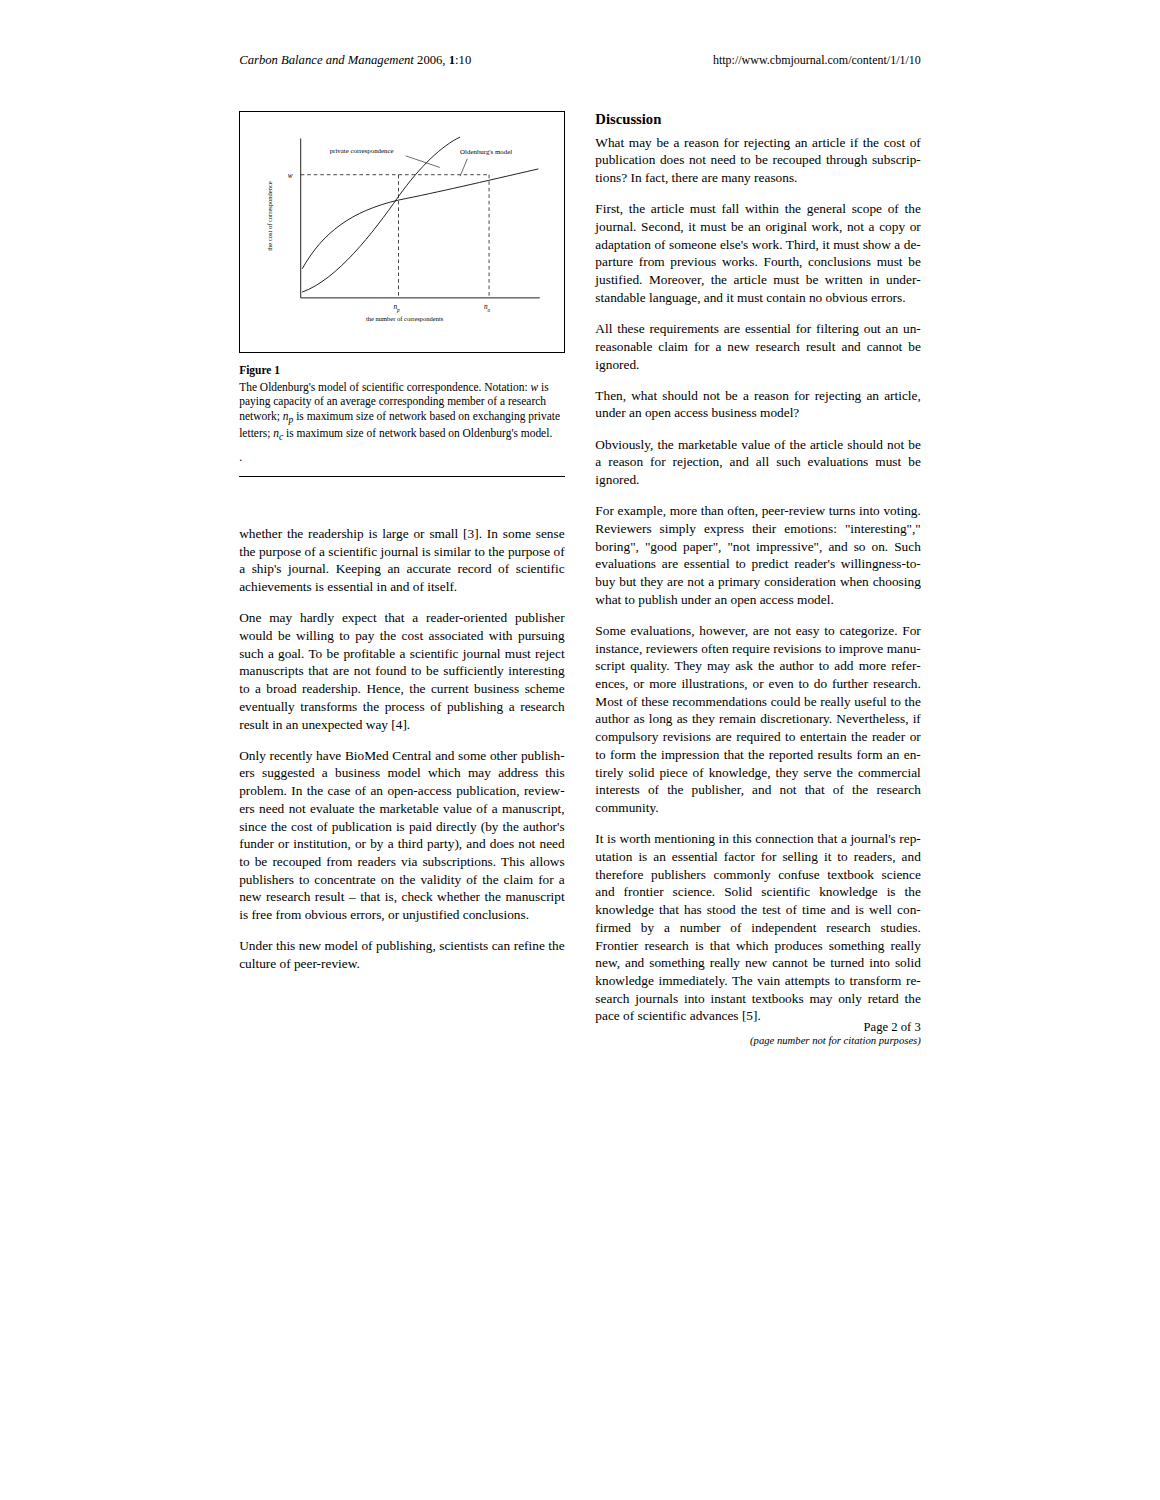Carbon Balance and Management 2006, 1:10
http://www.cbmjournal.com/content/1/1/10
the cost of correspondence the number of correspondents w np no private correspondence Oldenburg's model
Figure 1 The Oldenburg's model of scientific correspondence. Notation: w is paying capacity of an average corresponding member of a research network; np is maximum size of network based on exchanging private letters; nc is maximum size of network based on Oldenburg's model. .
whether the readership is large or small [3]. In some sense the purpose of a scientific journal is similar to the purpose of a ship's journal. Keeping an accurate record of scientific achievements is essential in and of itself.
One may hardly expect that a reader-oriented publisher would be willing to pay the cost associated with pursuing such a goal. To be profitable a scientific journal must reject manuscripts that are not found to be sufficiently interesting to a broad readership. Hence, the current business scheme eventually transforms the process of publishing a research result in an unexpected way [4].
Only recently have BioMed Central and some other publishers suggested a business model which may address this problem. In the case of an open-access publication, reviewers need not evaluate the marketable value of a manuscript, since the cost of publication is paid directly (by the author's funder or institution, or by a third party), and does not need to be recouped from readers via subscriptions. This allows publishers to concentrate on the validity of the claim for a new research result – that is, check whether the manuscript is free from obvious errors, or unjustified conclusions.
Under this new model of publishing, scientists can refine the culture of peer-review.
Discussion
What may be a reason for rejecting an article if the cost of publication does not need to be recouped through subscriptions? In fact, there are many reasons.
First, the article must fall within the general scope of the journal. Second, it must be an original work, not a copy or adaptation of someone else's work. Third, it must show a departure from previous works. Fourth, conclusions must be justified. Moreover, the article must be written in understandable language, and it must contain no obvious errors.
All these requirements are essential for filtering out an unreasonable claim for a new research result and cannot be ignored.
Then, what should not be a reason for rejecting an article, under an open access business model?
Obviously, the marketable value of the article should not be a reason for rejection, and all such evaluations must be ignored.
For example, more than often, peer-review turns into voting. Reviewers simply express their emotions: "interesting"," boring", "good paper", "not impressive", and so on. Such evaluations are essential to predict reader's willingness-to-buy but they are not a primary consideration when choosing what to publish under an open access model.
Some evaluations, however, are not easy to categorize. For instance, reviewers often require revisions to improve manuscript quality. They may ask the author to add more references, or more illustrations, or even to do further research. Most of these recommendations could be really useful to the author as long as they remain discretionary. Nevertheless, if compulsory revisions are required to entertain the reader or to form the impression that the reported results form an entirely solid piece of knowledge, they serve the commercial interests of the publisher, and not that of the research community.
It is worth mentioning in this connection that a journal's reputation is an essential factor for selling it to readers, and therefore publishers commonly confuse textbook science and frontier science. Solid scientific knowledge is the knowledge that has stood the test of time and is well confirmed by a number of independent research studies. Frontier research is that which produces something really new, and something really new cannot be turned into solid knowledge immediately. The vain attempts to transform research journals into instant textbooks may only retard the pace of scientific advances [5].
Page 2 of 3
(page number not for citation purposes)